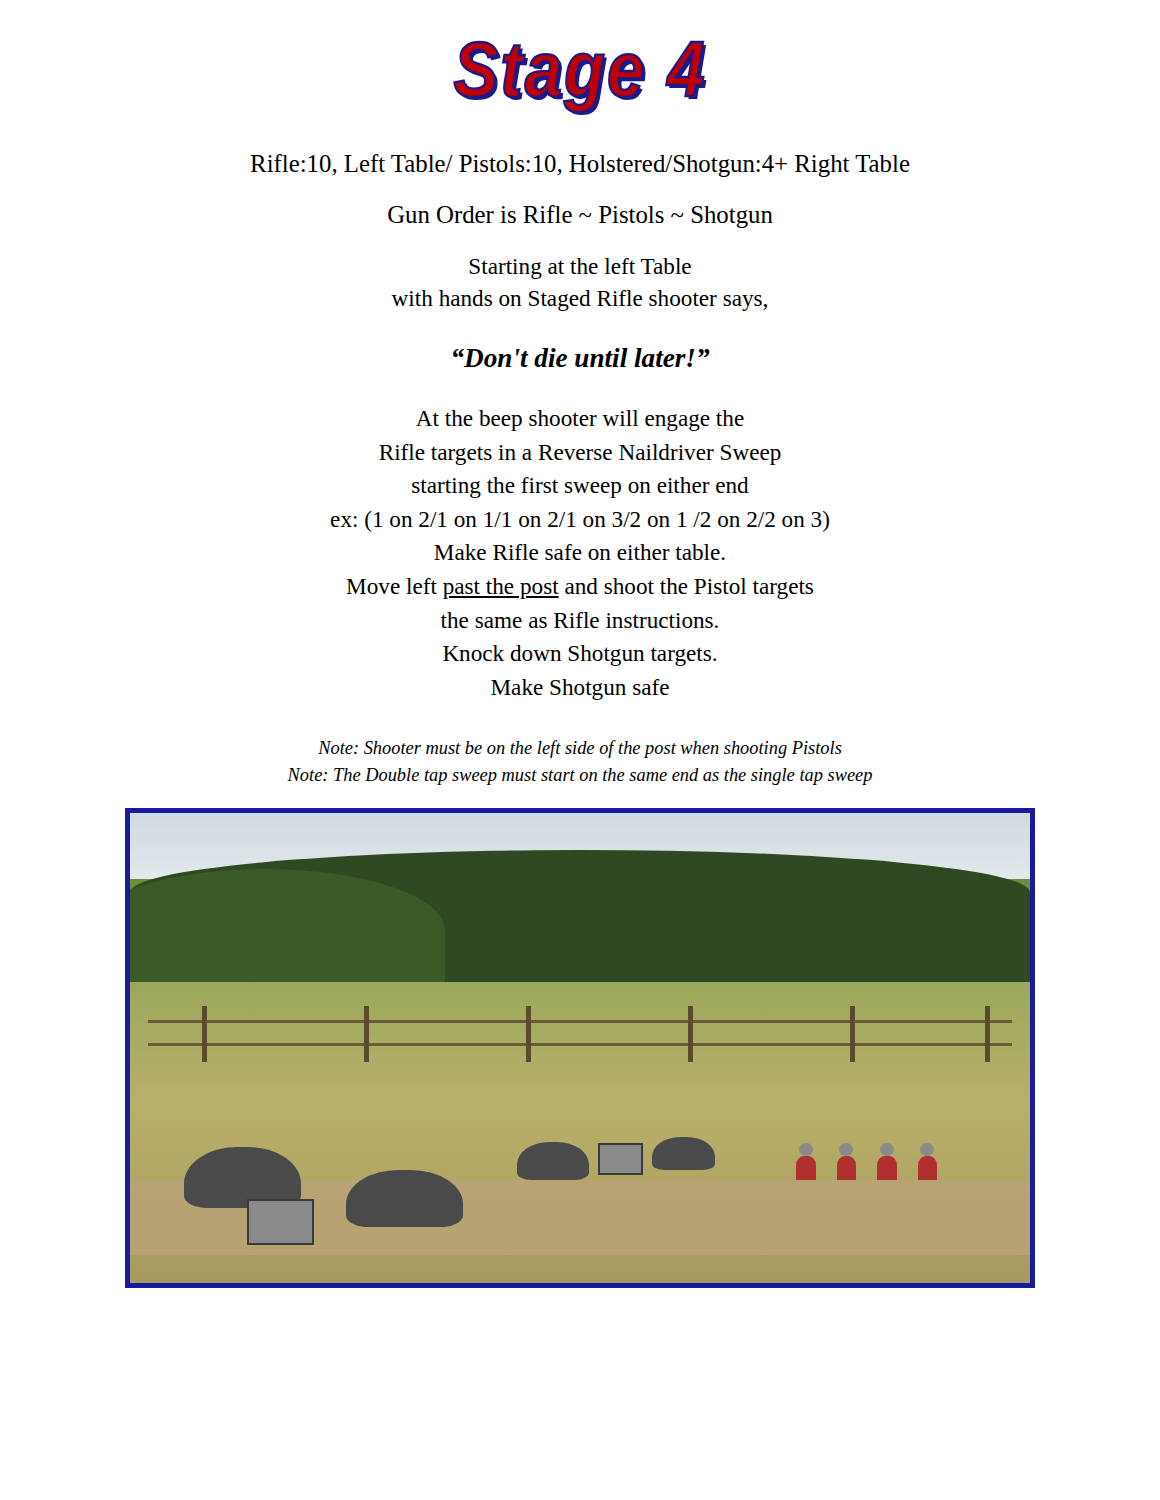Stage 4
Rifle:10, Left Table/ Pistols:10, Holstered/Shotgun:4+ Right Table
Gun Order is Rifle ~ Pistols ~ Shotgun
Starting at the left Table
with hands on Staged Rifle shooter says,
“Don't die until later!”
At the beep shooter will engage the
Rifle targets in a Reverse Naildriver Sweep
starting the first sweep on either end
ex: (1 on 2/1 on 1/1 on 2/1 on 3/2 on 1 /2 on 2/2 on 3)
Make Rifle safe on either table.
Move left past the post and shoot the Pistol targets
the same as Rifle instructions.
Knock down Shotgun targets.
Make Shotgun safe
Note: Shooter must be on the left side of the post when shooting Pistols
Note: The Double tap sweep must start on the same end as the single tap sweep